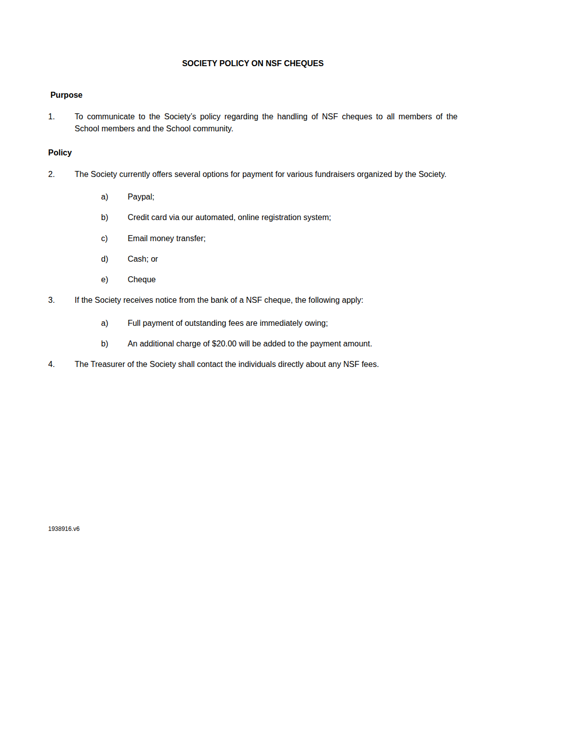SOCIETY POLICY ON NSF CHEQUES
Purpose
1.
To communicate to the Society’s policy regarding the handling of NSF cheques to all members of the School members and the School community.
Policy
2.
The Society currently offers several options for payment for various fundraisers organized by the Society.
a) Paypal;
b) Credit card via our automated, online registration system;
c) Email money transfer;
d) Cash; or
e) Cheque
3.
If the Society receives notice from the bank of a NSF cheque, the following apply:
a) Full payment of outstanding fees are immediately owing;
b) An additional charge of $20.00 will be added to the payment amount.
4.
The Treasurer of the Society shall contact the individuals directly about any NSF fees.
1938916.v6